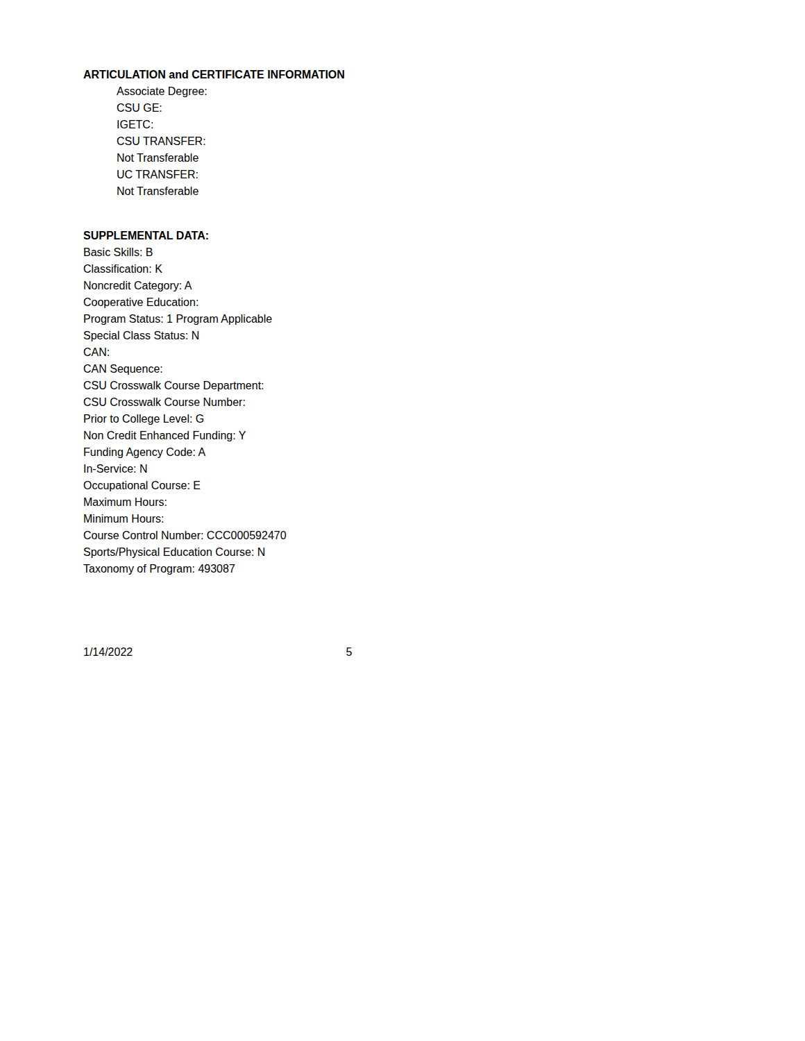ARTICULATION and CERTIFICATE INFORMATION
Associate Degree:
CSU GE:
IGETC:
CSU TRANSFER:
Not Transferable
UC TRANSFER:
Not Transferable
SUPPLEMENTAL DATA:
Basic Skills: B
Classification: K
Noncredit Category: A
Cooperative Education:
Program Status: 1 Program Applicable
Special Class Status: N
CAN:
CAN Sequence:
CSU Crosswalk Course Department:
CSU Crosswalk Course Number:
Prior to College Level: G
Non Credit Enhanced Funding: Y
Funding Agency Code: A
In-Service: N
Occupational Course: E
Maximum Hours:
Minimum Hours:
Course Control Number: CCC000592470
Sports/Physical Education Course: N
Taxonomy of Program: 493087
1/14/2022 5